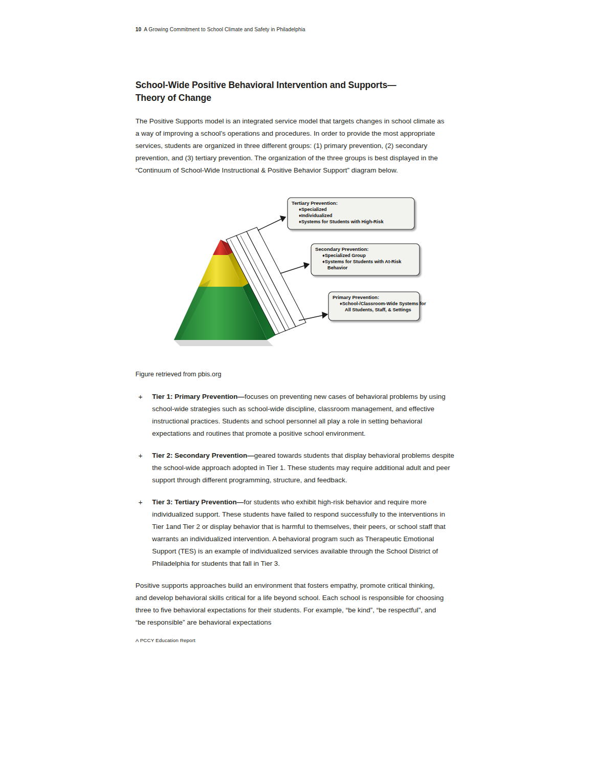10 A Growing Commitment to School Climate and Safety in Philadelphia
School-Wide Positive Behavioral Intervention and Supports—
Theory of Change
The Positive Supports model is an integrated service model that targets changes in school climate as a way of improving a school’s operations and procedures. In order to provide the most appropriate services, students are organized in three different groups: (1) primary prevention, (2) secondary prevention, and (3) tertiary prevention. The organization of the three groups is best displayed in the “Continuum of School-Wide Instructional & Positive Behavior Support” diagram below.
Tertiary Prevention: ♦Specialized ♦Individualized ♦Systems for Students with High-Risk Secondary Prevention: ♦Specialized Group ♦Systems for Students with At-Risk Behavior Primary Prevention: ♦School-/Classroom-Wide Systems for All Students, Staff, & Settings
Figure retrieved from pbis.org
Tier 1: Primary Prevention—focuses on preventing new cases of behavioral problems by using school-wide strategies such as school-wide discipline, classroom management, and effective instructional practices. Students and school personnel all play a role in setting behavioral expectations and routines that promote a positive school environment.
Tier 2: Secondary Prevention—geared towards students that display behavioral problems despite the school-wide approach adopted in Tier 1. These students may require additional adult and peer support through different programming, structure, and feedback.
Tier 3: Tertiary Prevention—for students who exhibit high-risk behavior and require more individualized support. These students have failed to respond successfully to the interventions in Tier 1and Tier 2 or display behavior that is harmful to themselves, their peers, or school staff that warrants an individualized intervention. A behavioral program such as Therapeutic Emotional Support (TES) is an example of individualized services available through the School District of Philadelphia for students that fall in Tier 3.
Positive supports approaches build an environment that fosters empathy, promote critical thinking, and develop behavioral skills critical for a life beyond school. Each school is responsible for choosing three to five behavioral expectations for their students. For example, “be kind”, “be respectful”, and “be responsible” are behavioral expectations
A PCCY Education Report